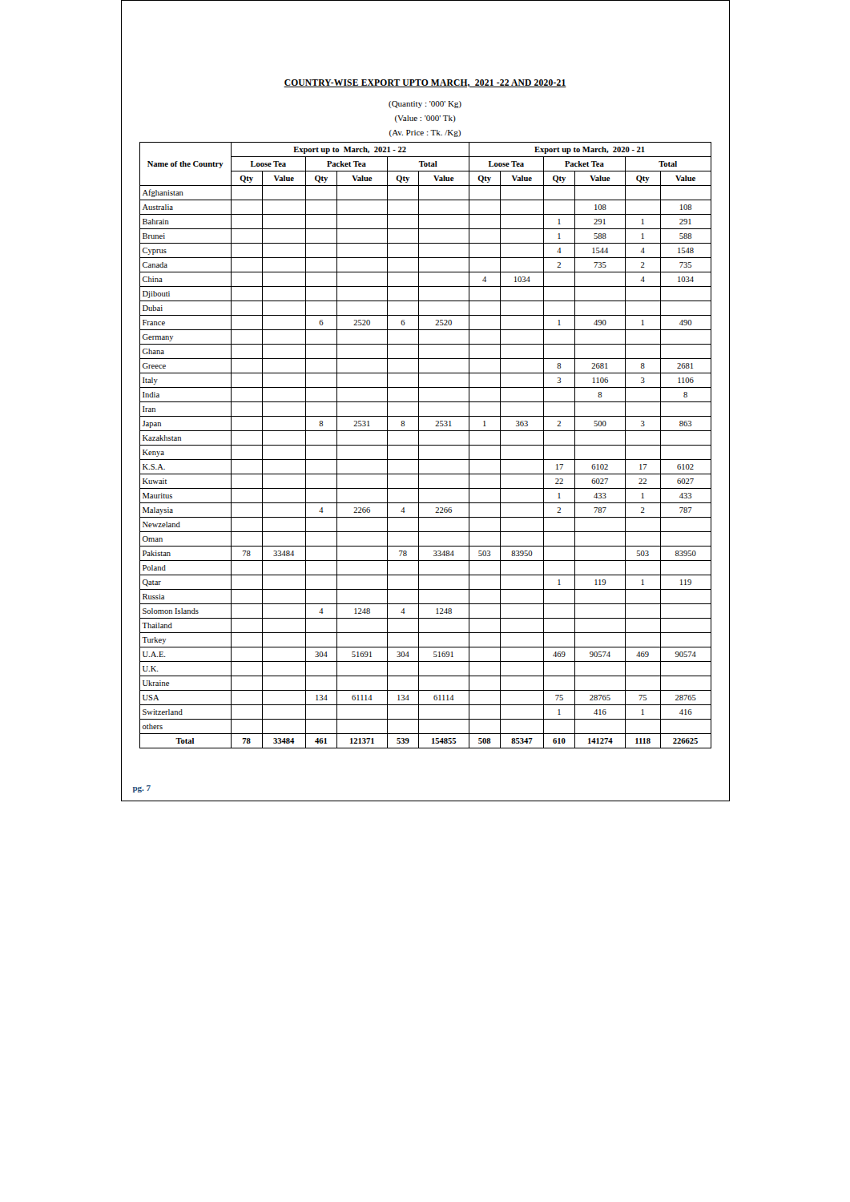COUNTRY-WISE EXPORT UPTO MARCH, 2021 -22 AND 2020-21
(Quantity : '000' Kg)
(Value : '000' Tk)
(Av. Price : Tk. /Kg)
| Name of the Country | Export up to March, 2021 - 22 | Export up to March, 2020 - 21 |
| --- | --- | --- |
| Loose Tea | Packet Tea | Total | Loose Tea | Packet Tea | Total |
| Qty | Value | Qty | Value | Qty | Value | Qty | Value | Qty | Value | Qty | Value |
| Afghanistan | | | | | | | | | | | | |
| Australia | | | | | | | | | | 108 | | 108 |
| Bahrain | | | | | | | | | 1 | 291 | 1 | 291 |
| Brunei | | | | | | | | | 1 | 588 | 1 | 588 |
| Cyprus | | | | | | | | | 4 | 1544 | 4 | 1548 |
| Canada | | | | | | | | | 2 | 735 | 2 | 735 |
| China | | | | | | | 4 | 1034 | | | 4 | 1034 |
| Djibouti | | | | | | | | | | | | |
| Dubai | | | | | | | | | | | | |
| France | | | 6 | 2520 | 6 | 2520 | | | 1 | 490 | 1 | 490 |
| Germany | | | | | | | | | | | | |
| Ghana | | | | | | | | | | | | |
| Greece | | | | | | | | | 8 | 2681 | 8 | 2681 |
| Italy | | | | | | | | | 3 | 1106 | 3 | 1106 |
| India | | | | | | | | | | 8 | | 8 |
| Iran | | | | | | | | | | | | |
| Japan | | | 8 | 2531 | 8 | 2531 | 1 | 363 | 2 | 500 | 3 | 863 |
| Kazakhstan | | | | | | | | | | | | |
| Kenya | | | | | | | | | | | | |
| K.S.A. | | | | | | | | | 17 | 6102 | 17 | 6102 |
| Kuwait | | | | | | | | | 22 | 6027 | 22 | 6027 |
| Mauritus | | | | | | | | | 1 | 433 | 1 | 433 |
| Malaysia | | | 4 | 2266 | 4 | 2266 | | | 2 | 787 | 2 | 787 |
| Newzeland | | | | | | | | | | | | |
| Oman | | | | | | | | | | | | |
| Pakistan | 78 | 33484 | | | 78 | 33484 | 503 | 83950 | | | 503 | 83950 |
| Poland | | | | | | | | | | | | |
| Qatar | | | | | | | | | 1 | 119 | 1 | 119 |
| Russia | | | | | | | | | | | | |
| Solomon Islands | | | 4 | 1248 | 4 | 1248 | | | | | | |
| Thailand | | | | | | | | | | | | |
| Turkey | | | | | | | | | | | | |
| U.A.E. | | | 304 | 51691 | 304 | 51691 | | | 469 | 90574 | 469 | 90574 |
| U.K. | | | | | | | | | | | | |
| Ukraine | | | | | | | | | | | | |
| USA | | | 134 | 61114 | 134 | 61114 | | | 75 | 28765 | 75 | 28765 |
| Switzerland | | | | | | | | | 1 | 416 | 1 | 416 |
| others | | | | | | | | | | | | |
| Total | 78 | 33484 | 461 | 121371 | 539 | 154855 | 508 | 85347 | 610 | 141274 | 1118 | 226625 |
pg. 7